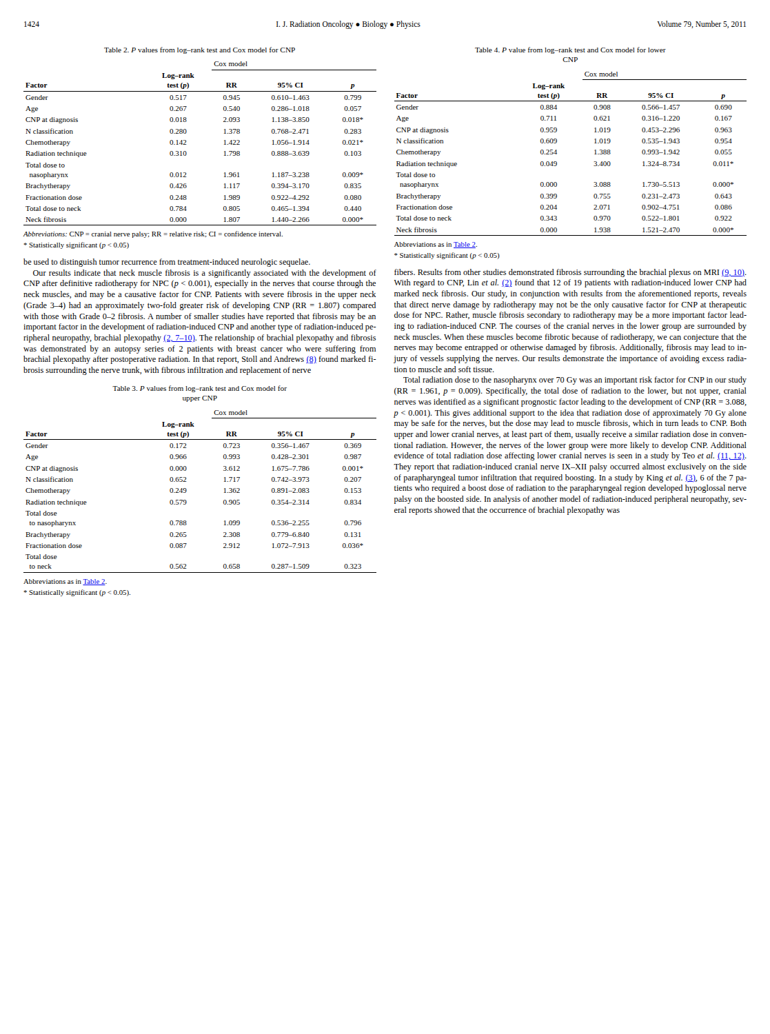1424
I. J. Radiation Oncology ● Biology ● Physics
Volume 79, Number 5, 2011
Table 2. P values from log–rank test and Cox model for CNP
| | | Cox model |
| Factor | Log–rank test ( p ) | RR | 95% CI | p |
| Gender | 0.517 | 0.945 | 0.610–1.463 | 0.799 |
| Age | 0.267 | 0.540 | 0.286–1.018 | 0.057 |
| CNP at diagnosis | 0.018 | 2.093 | 1.138–3.850 | 0.018* |
| N classification | 0.280 | 1.378 | 0.768–2.471 | 0.283 |
| Chemotherapy | 0.142 | 1.422 | 1.056–1.914 | 0.021* |
| Radiation technique | 0.310 | 1.798 | 0.888–3.639 | 0.103 |
| Total dose to nasopharynx | 0.012 | 1.961 | 1.187–3.238 | 0.009* |
| Brachytherapy | 0.426 | 1.117 | 0.394–3.170 | 0.835 |
| Fractionation dose | 0.248 | 1.989 | 0.922–4.292 | 0.080 |
| Total dose to neck | 0.784 | 0.805 | 0.465–1.394 | 0.440 |
| Neck fibrosis | 0.000 | 1.807 | 1.440–2.266 | 0.000* |
Abbreviations: CNP = cranial nerve palsy; RR = relative risk; CI = confidence interval.
* Statistically significant (p < 0.05)
be used to distinguish tumor recurrence from treatment-induced neurologic sequelae.
Our results indicate that neck muscle fibrosis is a significantly associated with the development of CNP after definitive radiotherapy for NPC (p < 0.001), especially in the nerves that course through the neck muscles, and may be a causative factor for CNP. Patients with severe fibrosis in the upper neck (Grade 3–4) had an approximately two-fold greater risk of developing CNP (RR = 1.807) compared with those with Grade 0–2 fibrosis. A number of smaller studies have reported that fibrosis may be an important factor in the development of radiation-induced CNP and another type of radiation-induced peripheral neuropathy, brachial plexopathy (2, 7–10). The relationship of brachial plexopathy and fibrosis was demonstrated by an autopsy series of 2 patients with breast cancer who were suffering from brachial plexopathy after postoperative radiation. In that report, Stoll and Andrews (8) found marked fibrosis surrounding the nerve trunk, with fibrous infiltration and replacement of nerve
Table 3. P values from log–rank test and Cox model for upper CNP
| | | Cox model |
| Factor | Log–rank test ( p ) | RR | 95% CI | p |
| Gender | 0.172 | 0.723 | 0.356–1.467 | 0.369 |
| Age | 0.966 | 0.993 | 0.428–2.301 | 0.987 |
| CNP at diagnosis | 0.000 | 3.612 | 1.675–7.786 | 0.001* |
| N classification | 0.652 | 1.717 | 0.742–3.973 | 0.207 |
| Chemotherapy | 0.249 | 1.362 | 0.891–2.083 | 0.153 |
| Radiation technique | 0.579 | 0.905 | 0.354–2.314 | 0.834 |
| Total dose to nasopharynx | 0.788 | 1.099 | 0.536–2.255 | 0.796 |
| Brachytherapy | 0.265 | 2.308 | 0.779–6.840 | 0.131 |
| Fractionation dose | 0.087 | 2.912 | 1.072–7.913 | 0.036* |
| Total dose to neck | 0.562 | 0.658 | 0.287–1.509 | 0.323 |
Abbreviations as in Table 2.
* Statistically significant (p < 0.05).
Table 4. P value from log–rank test and Cox model for lower CNP
| | | Cox model |
| Factor | Log–rank test ( p ) | RR | 95% CI | p |
| Gender | 0.884 | 0.908 | 0.566–1.457 | 0.690 |
| Age | 0.711 | 0.621 | 0.316–1.220 | 0.167 |
| CNP at diagnosis | 0.959 | 1.019 | 0.453–2.296 | 0.963 |
| N classification | 0.609 | 1.019 | 0.535–1.943 | 0.954 |
| Chemotherapy | 0.254 | 1.388 | 0.993–1.942 | 0.055 |
| Radiation technique | 0.049 | 3.400 | 1.324–8.734 | 0.011* |
| Total dose to nasopharynx | 0.000 | 3.088 | 1.730–5.513 | 0.000* |
| Brachytherapy | 0.399 | 0.755 | 0.231–2.473 | 0.643 |
| Fractionation dose | 0.204 | 2.071 | 0.902–4.751 | 0.086 |
| Total dose to neck | 0.343 | 0.970 | 0.522–1.801 | 0.922 |
| Neck fibrosis | 0.000 | 1.938 | 1.521–2.470 | 0.000* |
Abbreviations as in Table 2.
* Statistically significant (p < 0.05)
fibers. Results from other studies demonstrated fibrosis surrounding the brachial plexus on MRI (9, 10). With regard to CNP, Lin et al. (2) found that 12 of 19 patients with radiation-induced lower CNP had marked neck fibrosis. Our study, in conjunction with results from the aforementioned reports, reveals that direct nerve damage by radiotherapy may not be the only causative factor for CNP at therapeutic dose for NPC. Rather, muscle fibrosis secondary to radiotherapy may be a more important factor leading to radiation-induced CNP. The courses of the cranial nerves in the lower group are surrounded by neck muscles. When these muscles become fibrotic because of radiotherapy, we can conjecture that the nerves may become entrapped or otherwise damaged by fibrosis. Additionally, fibrosis may lead to injury of vessels supplying the nerves. Our results demonstrate the importance of avoiding excess radiation to muscle and soft tissue.
Total radiation dose to the nasopharynx over 70 Gy was an important risk factor for CNP in our study (RR = 1.961, p = 0.009). Specifically, the total dose of radiation to the lower, but not upper, cranial nerves was identified as a significant prognostic factor leading to the development of CNP (RR = 3.088, p < 0.001). This gives additional support to the idea that radiation dose of approximately 70 Gy alone may be safe for the nerves, but the dose may lead to muscle fibrosis, which in turn leads to CNP. Both upper and lower cranial nerves, at least part of them, usually receive a similar radiation dose in conventional radiation. However, the nerves of the lower group were more likely to develop CNP. Additional evidence of total radiation dose affecting lower cranial nerves is seen in a study by Teo et al. (11, 12). They report that radiation-induced cranial nerve IX–XII palsy occurred almost exclusively on the side of parapharyngeal tumor infiltration that required boosting. In a study by King et al. (3), 6 of the 7 patients who required a boost dose of radiation to the parapharyngeal region developed hypoglossal nerve palsy on the boosted side. In analysis of another model of radiation-induced peripheral neuropathy, several reports showed that the occurrence of brachial plexopathy was